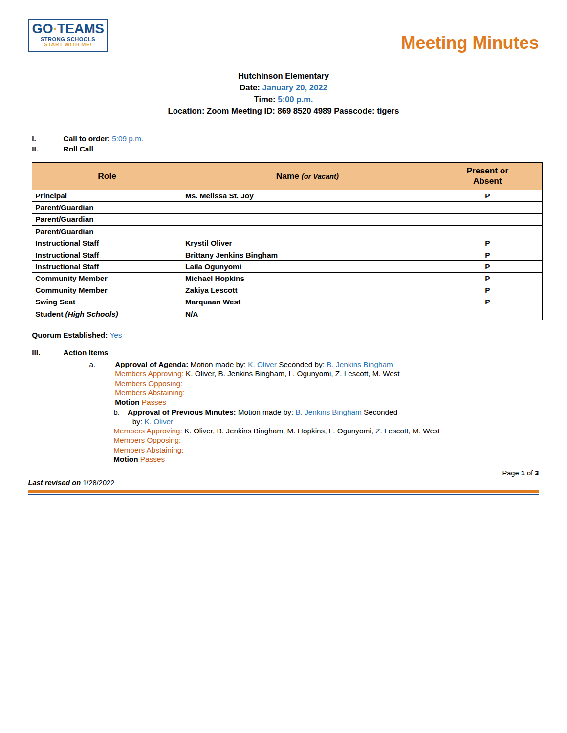GO·TEAMS
STRONG SCHOOLS
START WITH ME!
Meeting Minutes
Hutchinson Elementary
Date: January 20, 2022
Time: 5:00 p.m.
Location: Zoom Meeting ID: 869 8520 4989 Passcode: tigers
Call to order: 5:09 p.m.
Roll Call
| Role | Name (or Vacant) | Present or Absent |
| --- | --- | --- |
| Principal | Ms. Melissa St. Joy | P |
| Parent/Guardian | | |
| Parent/Guardian | | |
| Parent/Guardian | | |
| Instructional Staff | Krystil Oliver | P |
| Instructional Staff | Brittany Jenkins Bingham | P |
| Instructional Staff | Laila Ogunyomi | P |
| Community Member | Michael Hopkins | P |
| Community Member | Zakiya Lescott | P |
| Swing Seat | Marquaan West | P |
| Student (High Schools) | N/A | |
Quorum Established: Yes
Action Items
Approval of Agenda: Motion made by: K. Oliver Seconded by: B. Jenkins Bingham
Members Approving: K. Oliver, B. Jenkins Bingham, L. Ogunyomi, Z. Lescott, M. West
Members Opposing:
Members Abstaining:
Motion Passes
b. Approval of Previous Minutes: Motion made by: B. Jenkins Bingham Seconded
by: K. Oliver
Members Approving: K. Oliver, B. Jenkins Bingham, M. Hopkins, L. Ogunyomi, Z. Lescott, M. West
Members Opposing:
Members Abstaining:
Motion Passes
Page 1 of 3
Last revised on 1/28/2022